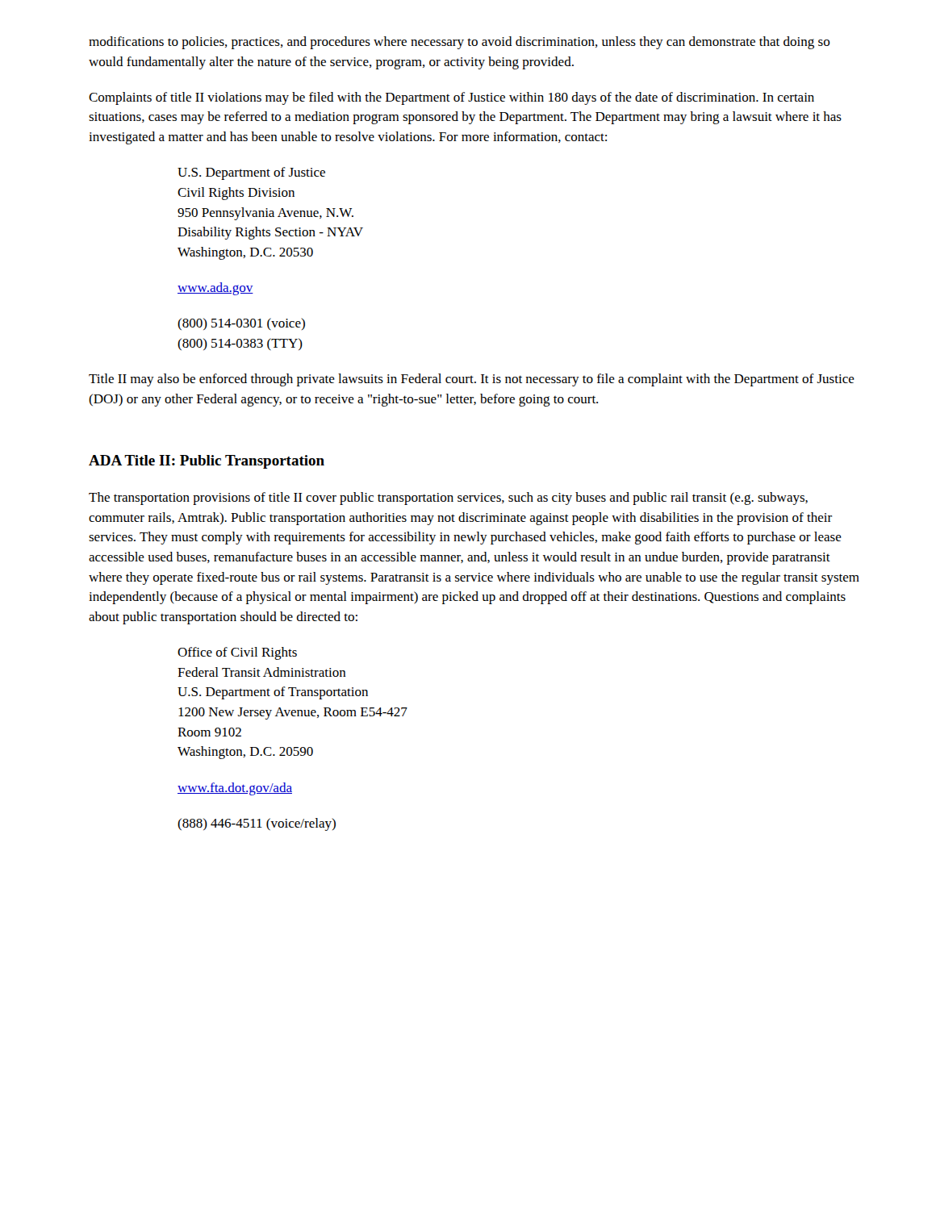modifications to policies, practices, and procedures where necessary to avoid discrimination, unless they can demonstrate that doing so would fundamentally alter the nature of the service, program, or activity being provided.
Complaints of title II violations may be filed with the Department of Justice within 180 days of the date of discrimination. In certain situations, cases may be referred to a mediation program sponsored by the Department. The Department may bring a lawsuit where it has investigated a matter and has been unable to resolve violations. For more information, contact:
U.S. Department of Justice
Civil Rights Division
950 Pennsylvania Avenue, N.W.
Disability Rights Section - NYAV
Washington, D.C. 20530
www.ada.gov
(800) 514-0301 (voice)
(800) 514-0383 (TTY)
Title II may also be enforced through private lawsuits in Federal court. It is not necessary to file a complaint with the Department of Justice (DOJ) or any other Federal agency, or to receive a "right-to-sue" letter, before going to court.
ADA Title II: Public Transportation
The transportation provisions of title II cover public transportation services, such as city buses and public rail transit (e.g. subways, commuter rails, Amtrak). Public transportation authorities may not discriminate against people with disabilities in the provision of their services. They must comply with requirements for accessibility in newly purchased vehicles, make good faith efforts to purchase or lease accessible used buses, remanufacture buses in an accessible manner, and, unless it would result in an undue burden, provide paratransit where they operate fixed-route bus or rail systems. Paratransit is a service where individuals who are unable to use the regular transit system independently (because of a physical or mental impairment) are picked up and dropped off at their destinations. Questions and complaints about public transportation should be directed to:
Office of Civil Rights
Federal Transit Administration
U.S. Department of Transportation
1200 New Jersey Avenue, Room E54-427
Room 9102
Washington, D.C. 20590
www.fta.dot.gov/ada
(888) 446-4511 (voice/relay)